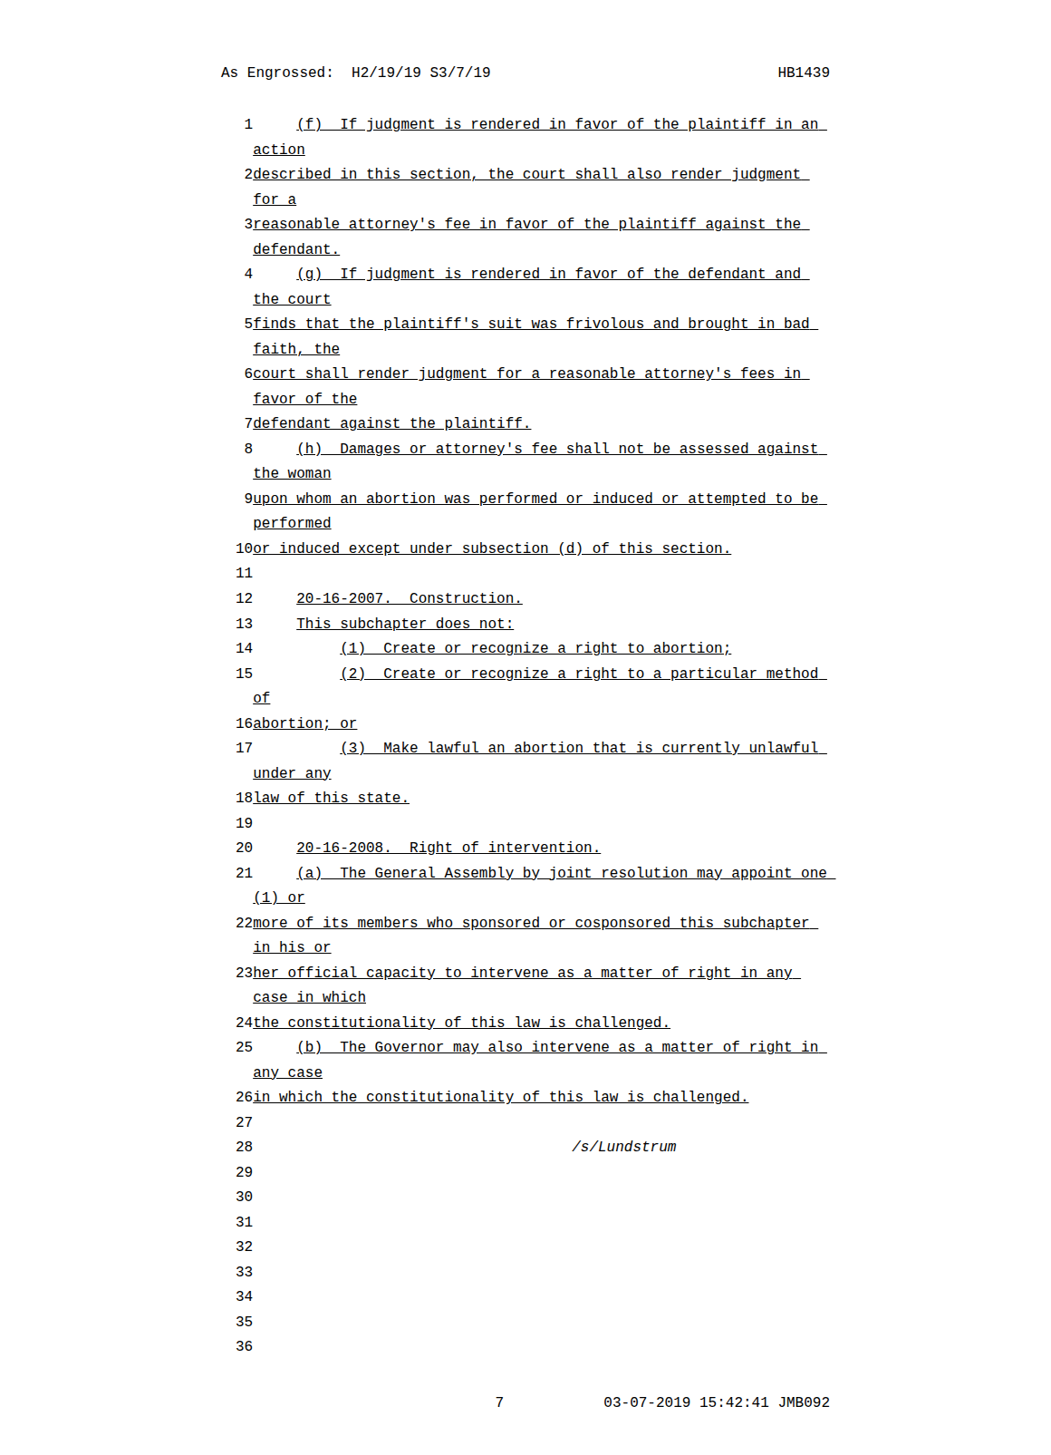As Engrossed: H2/19/19 S3/7/19
HB1439
| 1 | (f) If judgment is rendered in favor of the plaintiff in an action |
| 2 | described in this section, the court shall also render judgment for a |
| 3 | reasonable attorney's fee in favor of the plaintiff against the defendant. |
| 4 | (g) If judgment is rendered in favor of the defendant and the court |
| 5 | finds that the plaintiff's suit was frivolous and brought in bad faith, the |
| 6 | court shall render judgment for a reasonable attorney's fees in favor of the |
| 7 | defendant against the plaintiff. |
| 8 | (h) Damages or attorney's fee shall not be assessed against the woman |
| 9 | upon whom an abortion was performed or induced or attempted to be performed |
| 10 | or induced except under subsection (d) of this section. |
| 11 | |
| 12 | 20-16-2007. Construction. |
| 13 | This subchapter does not: |
| 14 | (1) Create or recognize a right to abortion; |
| 15 | (2) Create or recognize a right to a particular method of |
| 16 | abortion; or |
| 17 | (3) Make lawful an abortion that is currently unlawful under any |
| 18 | law of this state. |
| 19 | |
| 20 | 20-16-2008. Right of intervention. |
| 21 | (a) The General Assembly by joint resolution may appoint one (1) or |
| 22 | more of its members who sponsored or cosponsored this subchapter in his or |
| 23 | her official capacity to intervene as a matter of right in any case in which |
| 24 | the constitutionality of this law is challenged. |
| 25 | (b) The Governor may also intervene as a matter of right in any case |
| 26 | in which the constitutionality of this law is challenged. |
| 27 | |
| 28 | /s/Lundstrum |
| 29 | |
| 30 | |
| 31 | |
| 32 | |
| 33 | |
| 34 | |
| 35 | |
| 36 | |
7
03-07-2019 15:42:41 JMB092